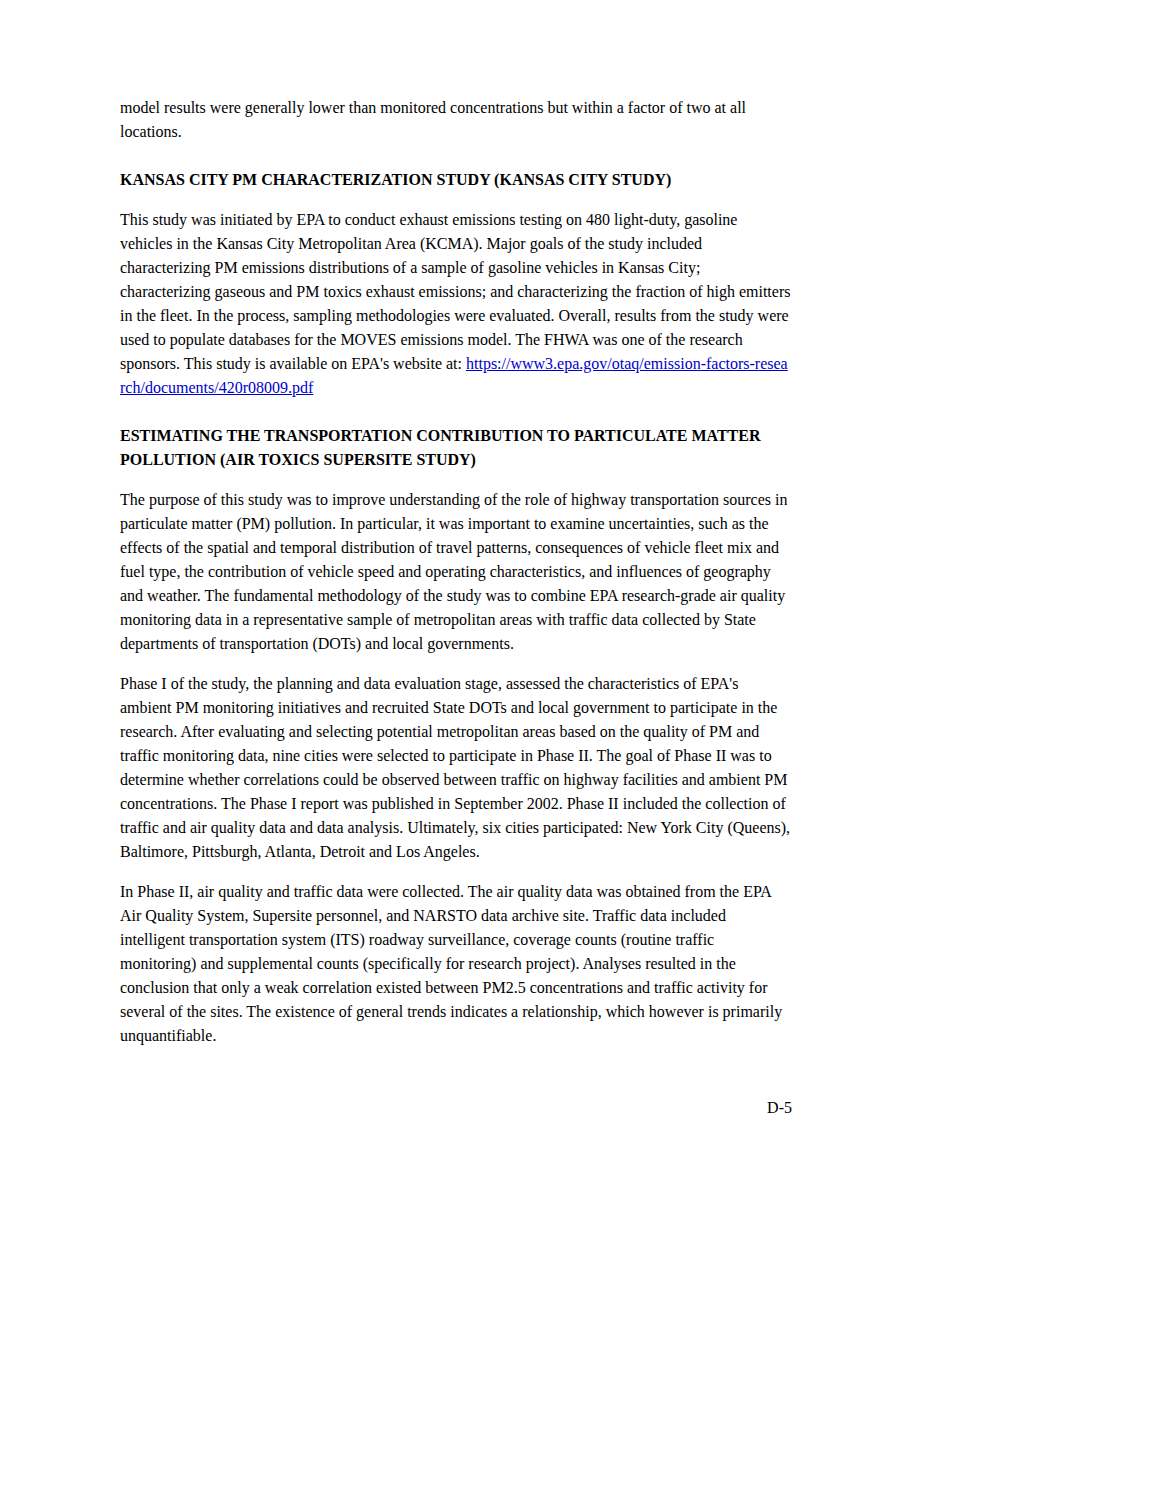model results were generally lower than monitored concentrations but within a factor of two at all locations.
Kansas City PM Characterization Study (Kansas City Study)
This study was initiated by EPA to conduct exhaust emissions testing on 480 light-duty, gasoline vehicles in the Kansas City Metropolitan Area (KCMA). Major goals of the study included characterizing PM emissions distributions of a sample of gasoline vehicles in Kansas City; characterizing gaseous and PM toxics exhaust emissions; and characterizing the fraction of high emitters in the fleet. In the process, sampling methodologies were evaluated. Overall, results from the study were used to populate databases for the MOVES emissions model. The FHWA was one of the research sponsors. This study is available on EPA's website at: https://www3.epa.gov/otaq/emission-factors-research/documents/420r08009.pdf
Estimating the Transportation Contribution to Particulate Matter Pollution (Air Toxics Supersite Study)
The purpose of this study was to improve understanding of the role of highway transportation sources in particulate matter (PM) pollution. In particular, it was important to examine uncertainties, such as the effects of the spatial and temporal distribution of travel patterns, consequences of vehicle fleet mix and fuel type, the contribution of vehicle speed and operating characteristics, and influences of geography and weather. The fundamental methodology of the study was to combine EPA research-grade air quality monitoring data in a representative sample of metropolitan areas with traffic data collected by State departments of transportation (DOTs) and local governments.
Phase I of the study, the planning and data evaluation stage, assessed the characteristics of EPA's ambient PM monitoring initiatives and recruited State DOTs and local government to participate in the research. After evaluating and selecting potential metropolitan areas based on the quality of PM and traffic monitoring data, nine cities were selected to participate in Phase II. The goal of Phase II was to determine whether correlations could be observed between traffic on highway facilities and ambient PM concentrations. The Phase I report was published in September 2002. Phase II included the collection of traffic and air quality data and data analysis. Ultimately, six cities participated: New York City (Queens), Baltimore, Pittsburgh, Atlanta, Detroit and Los Angeles.
In Phase II, air quality and traffic data were collected. The air quality data was obtained from the EPA Air Quality System, Supersite personnel, and NARSTO data archive site. Traffic data included intelligent transportation system (ITS) roadway surveillance, coverage counts (routine traffic monitoring) and supplemental counts (specifically for research project). Analyses resulted in the conclusion that only a weak correlation existed between PM2.5 concentrations and traffic activity for several of the sites. The existence of general trends indicates a relationship, which however is primarily unquantifiable.
D-5